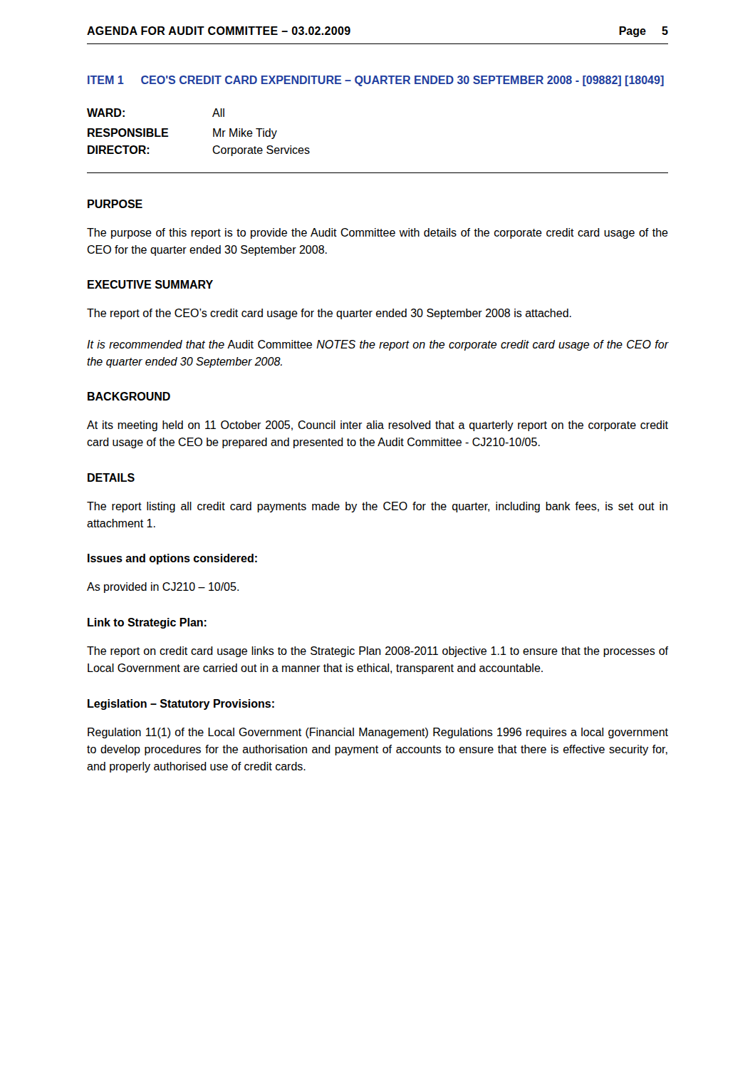AGENDA FOR AUDIT COMMITTEE – 03.02.2009 Page 5
ITEM 1 CEO'S CREDIT CARD EXPENDITURE – QUARTER ENDED 30 SEPTEMBER 2008 - [09882] [18049]
WARD: All
RESPONSIBLE
DIRECTOR: Mr Mike Tidy
Corporate Services
Purpose
The purpose of this report is to provide the Audit Committee with details of the corporate credit card usage of the CEO for the quarter ended 30 September 2008.
Executive Summary
The report of the CEO’s credit card usage for the quarter ended 30 September 2008 is attached.
It is recommended that the Audit Committee NOTES the report on the corporate credit card usage of the CEO for the quarter ended 30 September 2008.
Background
At its meeting held on 11 October 2005, Council inter alia resolved that a quarterly report on the corporate credit card usage of the CEO be prepared and presented to the Audit Committee - CJ210-10/05.
Details
The report listing all credit card payments made by the CEO for the quarter, including bank fees, is set out in attachment 1.
Issues and options considered:
As provided in CJ210 – 10/05.
Link to Strategic Plan:
The report on credit card usage links to the Strategic Plan 2008-2011 objective 1.1 to ensure that the processes of Local Government are carried out in a manner that is ethical, transparent and accountable.
Legislation – Statutory Provisions:
Regulation 11(1) of the Local Government (Financial Management) Regulations 1996 requires a local government to develop procedures for the authorisation and payment of accounts to ensure that there is effective security for, and properly authorised use of credit cards.